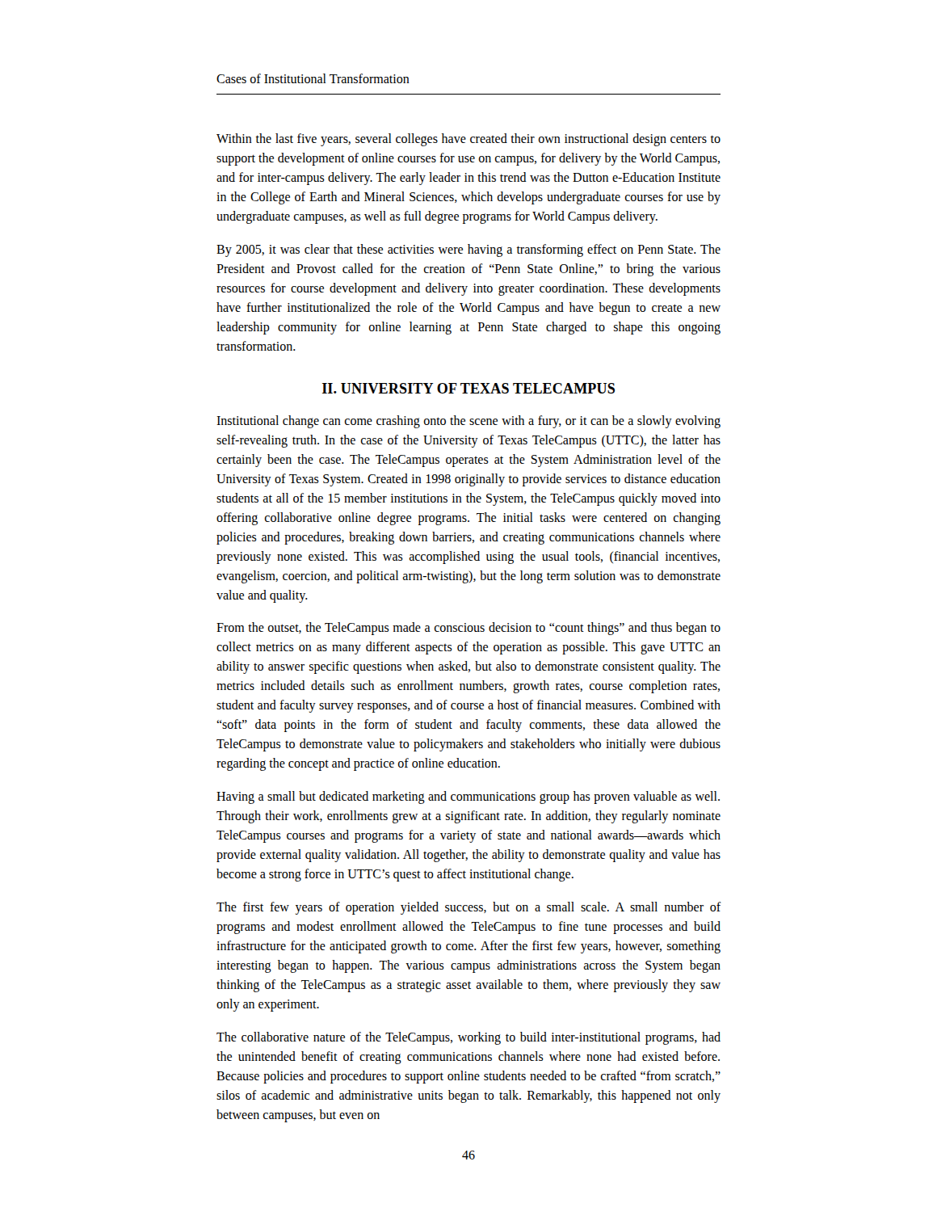Cases of Institutional Transformation
Within the last five years, several colleges have created their own instructional design centers to support the development of online courses for use on campus, for delivery by the World Campus, and for inter-campus delivery. The early leader in this trend was the Dutton e-Education Institute in the College of Earth and Mineral Sciences, which develops undergraduate courses for use by undergraduate campuses, as well as full degree programs for World Campus delivery.
By 2005, it was clear that these activities were having a transforming effect on Penn State. The President and Provost called for the creation of “Penn State Online,” to bring the various resources for course development and delivery into greater coordination. These developments have further institutionalized the role of the World Campus and have begun to create a new leadership community for online learning at Penn State charged to shape this ongoing transformation.
II. UNIVERSITY OF TEXAS TELECAMPUS
Institutional change can come crashing onto the scene with a fury, or it can be a slowly evolving self-revealing truth. In the case of the University of Texas TeleCampus (UTTC), the latter has certainly been the case. The TeleCampus operates at the System Administration level of the University of Texas System. Created in 1998 originally to provide services to distance education students at all of the 15 member institutions in the System, the TeleCampus quickly moved into offering collaborative online degree programs. The initial tasks were centered on changing policies and procedures, breaking down barriers, and creating communications channels where previously none existed. This was accomplished using the usual tools, (financial incentives, evangelism, coercion, and political arm-twisting), but the long term solution was to demonstrate value and quality.
From the outset, the TeleCampus made a conscious decision to “count things” and thus began to collect metrics on as many different aspects of the operation as possible. This gave UTTC an ability to answer specific questions when asked, but also to demonstrate consistent quality. The metrics included details such as enrollment numbers, growth rates, course completion rates, student and faculty survey responses, and of course a host of financial measures. Combined with “soft” data points in the form of student and faculty comments, these data allowed the TeleCampus to demonstrate value to policymakers and stakeholders who initially were dubious regarding the concept and practice of online education.
Having a small but dedicated marketing and communications group has proven valuable as well. Through their work, enrollments grew at a significant rate. In addition, they regularly nominate TeleCampus courses and programs for a variety of state and national awards—awards which provide external quality validation. All together, the ability to demonstrate quality and value has become a strong force in UTTC’s quest to affect institutional change.
The first few years of operation yielded success, but on a small scale. A small number of programs and modest enrollment allowed the TeleCampus to fine tune processes and build infrastructure for the anticipated growth to come. After the first few years, however, something interesting began to happen. The various campus administrations across the System began thinking of the TeleCampus as a strategic asset available to them, where previously they saw only an experiment.
The collaborative nature of the TeleCampus, working to build inter-institutional programs, had the unintended benefit of creating communications channels where none had existed before. Because policies and procedures to support online students needed to be crafted “from scratch,” silos of academic and administrative units began to talk. Remarkably, this happened not only between campuses, but even on
46